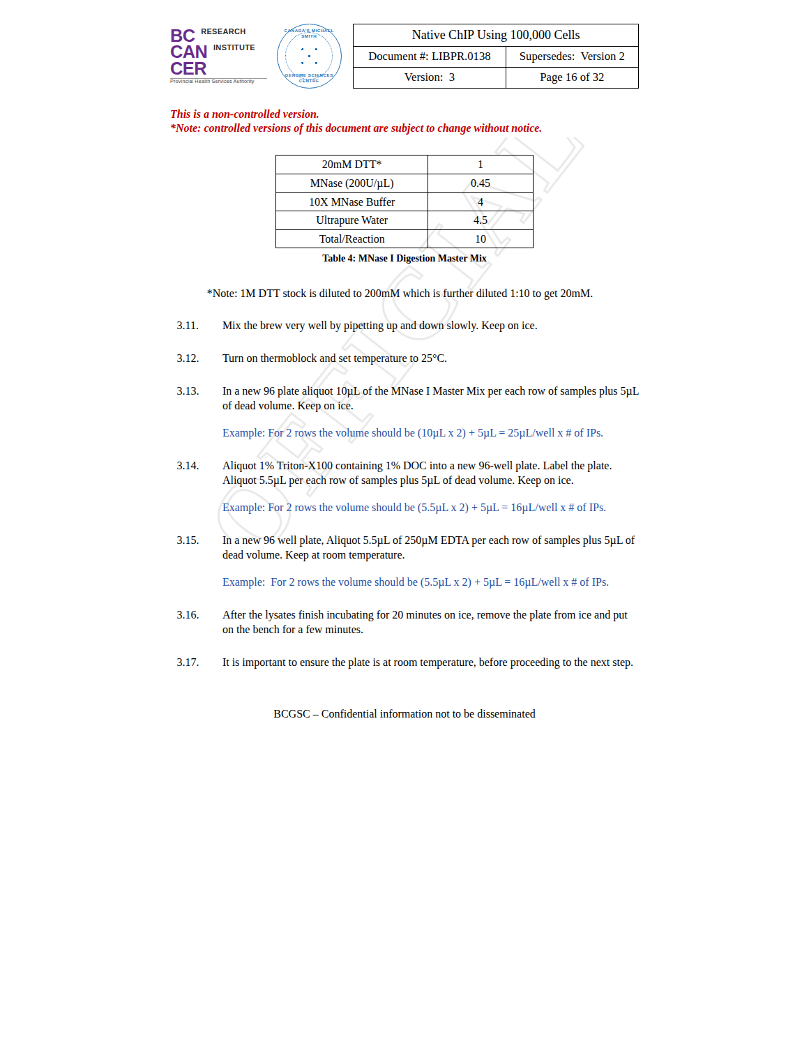OFFICIAL
BC RESEARCH
CAN INSTITUTE
CER
Provincial Health Services Authority
CANADA'S MICHAEL SMITH
GENOME SCIENCES CENTRE
| Native ChIP Using 100,000 Cells |
| Document #: LIBPR.0138 | Supersedes: Version 2 |
| Version: 3 | Page 16 of 32 |
This is a non-controlled version.
*Note: controlled versions of this document are subject to change without notice.
| 20mM DTT* | 1 |
| MNase (200U/µL) | 0.45 |
| 10X MNase Buffer | 4 |
| Ultrapure Water | 4.5 |
| Total/Reaction | 10 |
Table 4: MNase I Digestion Master Mix
*Note: 1M DTT stock is diluted to 200mM which is further diluted 1:10 to get 20mM.
Mix the brew very well by pipetting up and down slowly. Keep on ice.
Turn on thermoblock and set temperature to 25°C.
In a new 96 plate aliquot 10µL of the MNase I Master Mix per each row of samples plus 5µL of dead volume. Keep on ice.
Example: For 2 rows the volume should be (10µL x 2) + 5µL = 25µL/well x # of IPs.
Aliquot 1% Triton-X100 containing 1% DOC into a new 96-well plate. Label the plate. Aliquot 5.5µL per each row of samples plus 5µL of dead volume. Keep on ice.
Example: For 2 rows the volume should be (5.5µL x 2) + 5µL = 16µL/well x # of IPs.
In a new 96 well plate, Aliquot 5.5µL of 250µM EDTA per each row of samples plus 5µL of dead volume. Keep at room temperature.
Example: For 2 rows the volume should be (5.5µL x 2) + 5µL = 16µL/well x # of IPs.
After the lysates finish incubating for 20 minutes on ice, remove the plate from ice and put on the bench for a few minutes.
It is important to ensure the plate is at room temperature, before proceeding to the next step.
BCGSC – Confidential information not to be disseminated